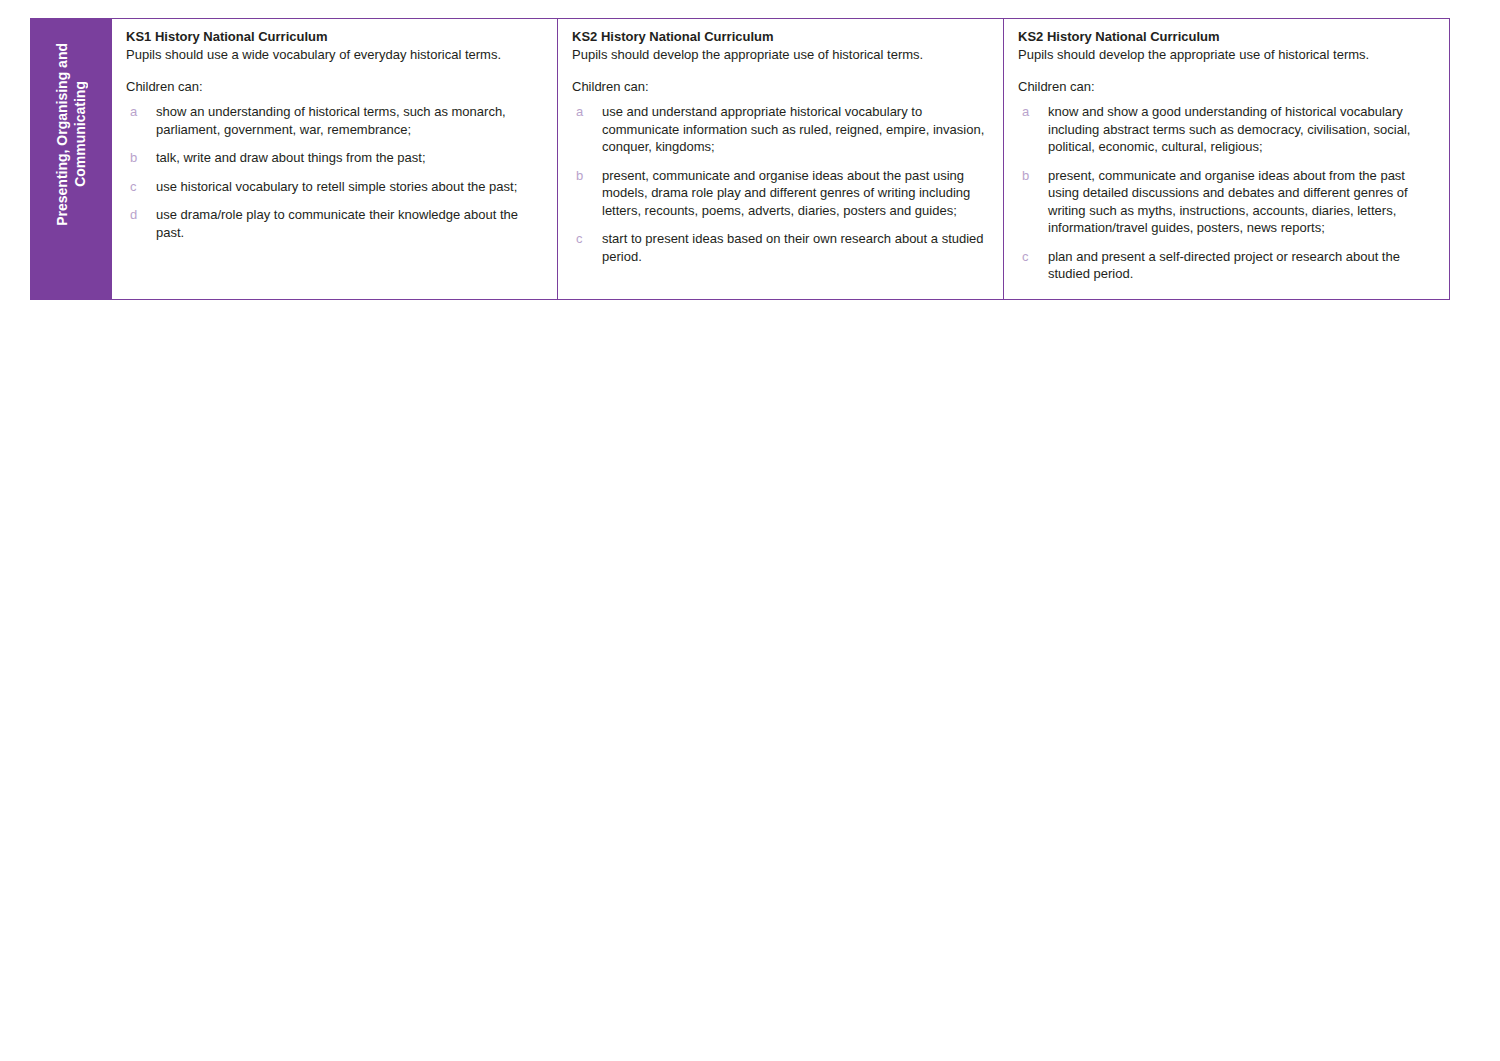| Presenting, Organising and Communicating | KS1 History National Curriculum Pupils should use a wide vocabulary of everyday historical terms. Children can: show an understanding of historical terms, such as monarch, parliament, government, war, remembrance; talk, write and draw about things from the past; use historical vocabulary to retell simple stories about the past; use drama/role play to communicate their knowledge about the past. | KS2 History National Curriculum Pupils should develop the appropriate use of historical terms. Children can: use and understand appropriate historical vocabulary to communicate information such as ruled, reigned, empire, invasion, conquer, kingdoms; present, communicate and organise ideas about the past using models, drama role play and different genres of writing including letters, recounts, poems, adverts, diaries, posters and guides; start to present ideas based on their own research about a studied period. | KS2 History National Curriculum Pupils should develop the appropriate use of historical terms. Children can: know and show a good understanding of historical vocabulary including abstract terms such as democracy, civilisation, social, political, economic, cultural, religious; present, communicate and organise ideas about from the past using detailed discussions and debates and different genres of writing such as myths, instructions, accounts, diaries, letters, information/travel guides, posters, news reports; plan and present a self-directed project or research about the studied period. |